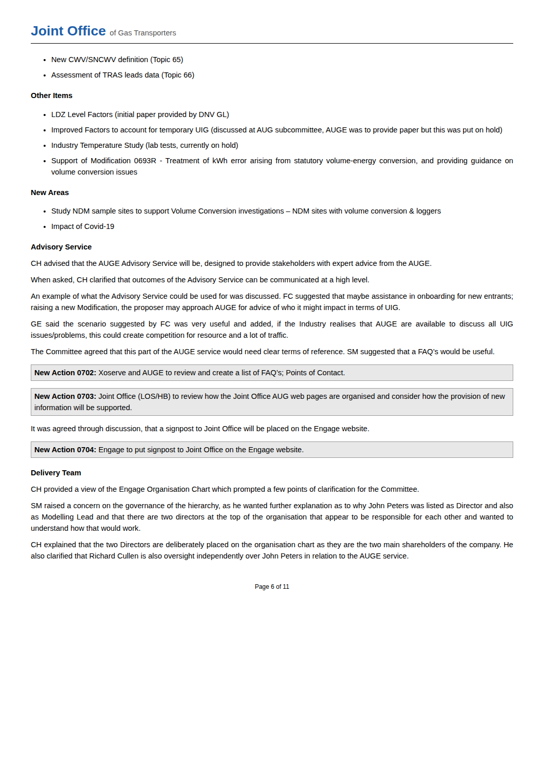Joint Office of Gas Transporters
New CWV/SNCWV definition (Topic 65)
Assessment of TRAS leads data (Topic 66)
Other Items
LDZ Level Factors (initial paper provided by DNV GL)
Improved Factors to account for temporary UIG (discussed at AUG subcommittee, AUGE was to provide paper but this was put on hold)
Industry Temperature Study (lab tests, currently on hold)
Support of Modification 0693R - Treatment of kWh error arising from statutory volume-energy conversion, and providing guidance on volume conversion issues
New Areas
Study NDM sample sites to support Volume Conversion investigations – NDM sites with volume conversion & loggers
Impact of Covid-19
Advisory Service
CH advised that the AUGE Advisory Service will be, designed to provide stakeholders with expert advice from the AUGE.
When asked, CH clarified that outcomes of the Advisory Service can be communicated at a high level.
An example of what the Advisory Service could be used for was discussed. FC suggested that maybe assistance in onboarding for new entrants; raising a new Modification, the proposer may approach AUGE for advice of who it might impact in terms of UIG.
GE said the scenario suggested by FC was very useful and added, if the Industry realises that AUGE are available to discuss all UIG issues/problems, this could create competition for resource and a lot of traffic.
The Committee agreed that this part of the AUGE service would need clear terms of reference. SM suggested that a FAQ’s would be useful.
New Action 0702: Xoserve and AUGE to review and create a list of FAQ’s; Points of Contact.
New Action 0703: Joint Office (LOS/HB) to review how the Joint Office AUG web pages are organised and consider how the provision of new information will be supported.
It was agreed through discussion, that a signpost to Joint Office will be placed on the Engage website.
New Action 0704: Engage to put signpost to Joint Office on the Engage website.
Delivery Team
CH provided a view of the Engage Organisation Chart which prompted a few points of clarification for the Committee.
SM raised a concern on the governance of the hierarchy, as he wanted further explanation as to why John Peters was listed as Director and also as Modelling Lead and that there are two directors at the top of the organisation that appear to be responsible for each other and wanted to understand how that would work.
CH explained that the two Directors are deliberately placed on the organisation chart as they are the two main shareholders of the company. He also clarified that Richard Cullen is also oversight independently over John Peters in relation to the AUGE service.
Page 6 of 11